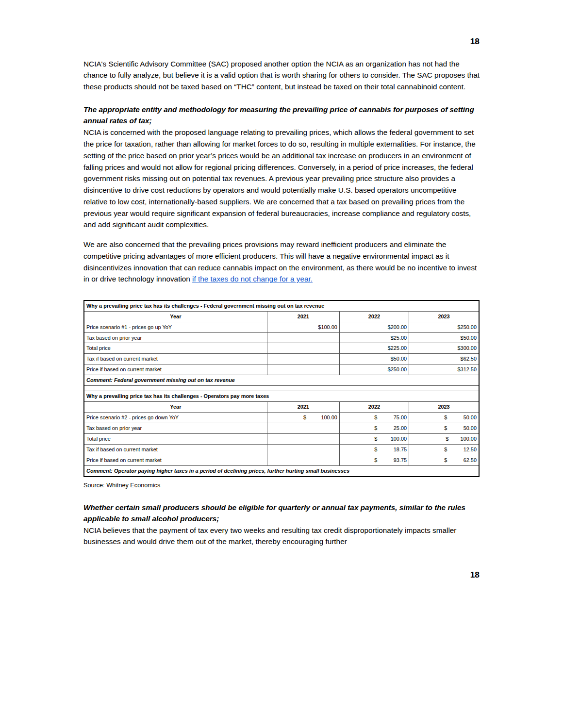18
NCIA's Scientific Advisory Committee (SAC) proposed another option the NCIA as an organization has not had the chance to fully analyze, but believe it is a valid option that is worth sharing for others to consider. The SAC proposes that these products should not be taxed based on “THC” content, but instead be taxed on their total cannabinoid content.
The appropriate entity and methodology for measuring the prevailing price of cannabis for purposes of setting annual rates of tax;
NCIA is concerned with the proposed language relating to prevailing prices, which allows the federal government to set the price for taxation, rather than allowing for market forces to do so, resulting in multiple externalities. For instance, the setting of the price based on prior year’s prices would be an additional tax increase on producers in an environment of falling prices and would not allow for regional pricing differences. Conversely, in a period of price increases, the federal government risks missing out on potential tax revenues. A previous year prevailing price structure also provides a disincentive to drive cost reductions by operators and would potentially make U.S. based operators uncompetitive relative to low cost, internationally-based suppliers. We are concerned that a tax based on prevailing prices from the previous year would require significant expansion of federal bureaucracies, increase compliance and regulatory costs, and add significant audit complexities.
We are also concerned that the prevailing prices provisions may reward inefficient producers and eliminate the competitive pricing advantages of more efficient producers. This will have a negative environmental impact as it disincentivizes innovation that can reduce cannabis impact on the environment, as there would be no incentive to invest in or drive technology innovation if the taxes do not change for a year.
| Why a prevailing price tax has its challenges - Federal government missing out on tax revenue |
| Year | 2021 | 2022 | 2023 |
| Price scenario #1 - prices go up YoY | $100.00 | $200.00 | $250.00 |
| Tax based on prior year | | $25.00 | $50.00 |
| Total price | | $225.00 | $300.00 |
| Tax if based on current market | | $50.00 | $62.50 |
| Price if based on current market | | $250.00 | $312.50 |
| Comment: Federal government missing out on tax revenue |
| Why a prevailing price tax has its challenges - Operators pay more taxes |
| Year | 2021 | 2022 | 2023 |
| Price scenario #2 - prices go down YoY | $ 100.00 | $ 75.00 | $ 50.00 |
| Tax based on prior year | | $ 25.00 | $ 50.00 |
| Total price | | $ 100.00 | $ 100.00 |
| Tax if based on current market | | $ 18.75 | $ 12.50 |
| Price if based on current market | | $ 93.75 | $ 62.50 |
| Comment: Operator paying higher taxes in a period of declining prices, further hurting small businesses |
Source: Whitney Economics
Whether certain small producers should be eligible for quarterly or annual tax payments, similar to the rules applicable to small alcohol producers;
NCIA believes that the payment of tax every two weeks and resulting tax credit disproportionately impacts smaller businesses and would drive them out of the market, thereby encouraging further
18